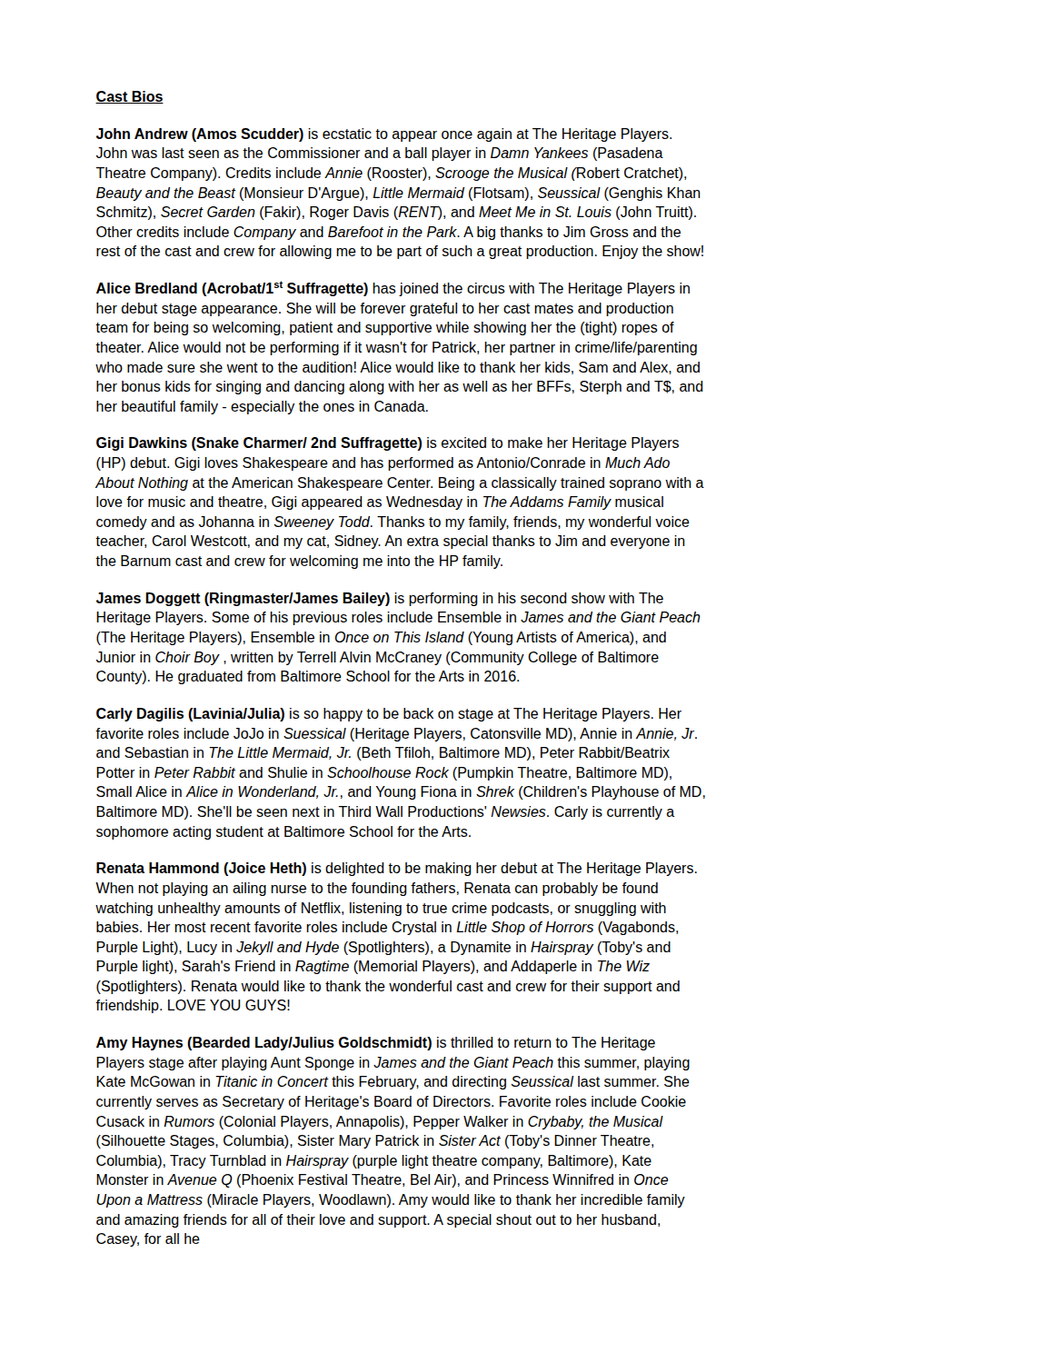Cast Bios
John Andrew (Amos Scudder) is ecstatic to appear once again at The Heritage Players. John was last seen as the Commissioner and a ball player in Damn Yankees (Pasadena Theatre Company). Credits include Annie (Rooster), Scrooge the Musical (Robert Cratchet), Beauty and the Beast (Monsieur D'Argue), Little Mermaid (Flotsam), Seussical (Genghis Khan Schmitz), Secret Garden (Fakir), Roger Davis (RENT), and Meet Me in St. Louis (John Truitt). Other credits include Company and Barefoot in the Park. A big thanks to Jim Gross and the rest of the cast and crew for allowing me to be part of such a great production. Enjoy the show!
Alice Bredland (Acrobat/1st Suffragette) has joined the circus with The Heritage Players in her debut stage appearance. She will be forever grateful to her cast mates and production team for being so welcoming, patient and supportive while showing her the (tight) ropes of theater. Alice would not be performing if it wasn't for Patrick, her partner in crime/life/parenting who made sure she went to the audition! Alice would like to thank her kids, Sam and Alex, and her bonus kids for singing and dancing along with her as well as her BFFs, Sterph and T$, and her beautiful family - especially the ones in Canada.
Gigi Dawkins (Snake Charmer/ 2nd Suffragette) is excited to make her Heritage Players (HP) debut. Gigi loves Shakespeare and has performed as Antonio/Conrade in Much Ado About Nothing at the American Shakespeare Center. Being a classically trained soprano with a love for music and theatre, Gigi appeared as Wednesday in The Addams Family musical comedy and as Johanna in Sweeney Todd. Thanks to my family, friends, my wonderful voice teacher, Carol Westcott, and my cat, Sidney. An extra special thanks to Jim and everyone in the Barnum cast and crew for welcoming me into the HP family.
James Doggett (Ringmaster/James Bailey) is performing in his second show with The Heritage Players. Some of his previous roles include Ensemble in James and the Giant Peach (The Heritage Players), Ensemble in Once on This Island (Young Artists of America), and Junior in Choir Boy , written by Terrell Alvin McCraney (Community College of Baltimore County). He graduated from Baltimore School for the Arts in 2016.
Carly Dagilis (Lavinia/Julia) is so happy to be back on stage at The Heritage Players. Her favorite roles include JoJo in Suessical (Heritage Players, Catonsville MD), Annie in Annie, Jr. and Sebastian in The Little Mermaid, Jr. (Beth Tfiloh, Baltimore MD), Peter Rabbit/Beatrix Potter in Peter Rabbit and Shulie in Schoolhouse Rock (Pumpkin Theatre, Baltimore MD), Small Alice in Alice in Wonderland, Jr., and Young Fiona in Shrek (Children's Playhouse of MD, Baltimore MD). She'll be seen next in Third Wall Productions' Newsies. Carly is currently a sophomore acting student at Baltimore School for the Arts.
Renata Hammond (Joice Heth) is delighted to be making her debut at The Heritage Players. When not playing an ailing nurse to the founding fathers, Renata can probably be found watching unhealthy amounts of Netflix, listening to true crime podcasts, or snuggling with babies. Her most recent favorite roles include Crystal in Little Shop of Horrors (Vagabonds, Purple Light), Lucy in Jekyll and Hyde (Spotlighters), a Dynamite in Hairspray (Toby's and Purple light), Sarah's Friend in Ragtime (Memorial Players), and Addaperle in The Wiz (Spotlighters). Renata would like to thank the wonderful cast and crew for their support and friendship. LOVE YOU GUYS!
Amy Haynes (Bearded Lady/Julius Goldschmidt) is thrilled to return to The Heritage Players stage after playing Aunt Sponge in James and the Giant Peach this summer, playing Kate McGowan in Titanic in Concert this February, and directing Seussical last summer. She currently serves as Secretary of Heritage's Board of Directors. Favorite roles include Cookie Cusack in Rumors (Colonial Players, Annapolis), Pepper Walker in Crybaby, the Musical (Silhouette Stages, Columbia), Sister Mary Patrick in Sister Act (Toby's Dinner Theatre, Columbia), Tracy Turnblad in Hairspray (purple light theatre company, Baltimore), Kate Monster in Avenue Q (Phoenix Festival Theatre, Bel Air), and Princess Winnifred in Once Upon a Mattress (Miracle Players, Woodlawn). Amy would like to thank her incredible family and amazing friends for all of their love and support. A special shout out to her husband, Casey, for all he